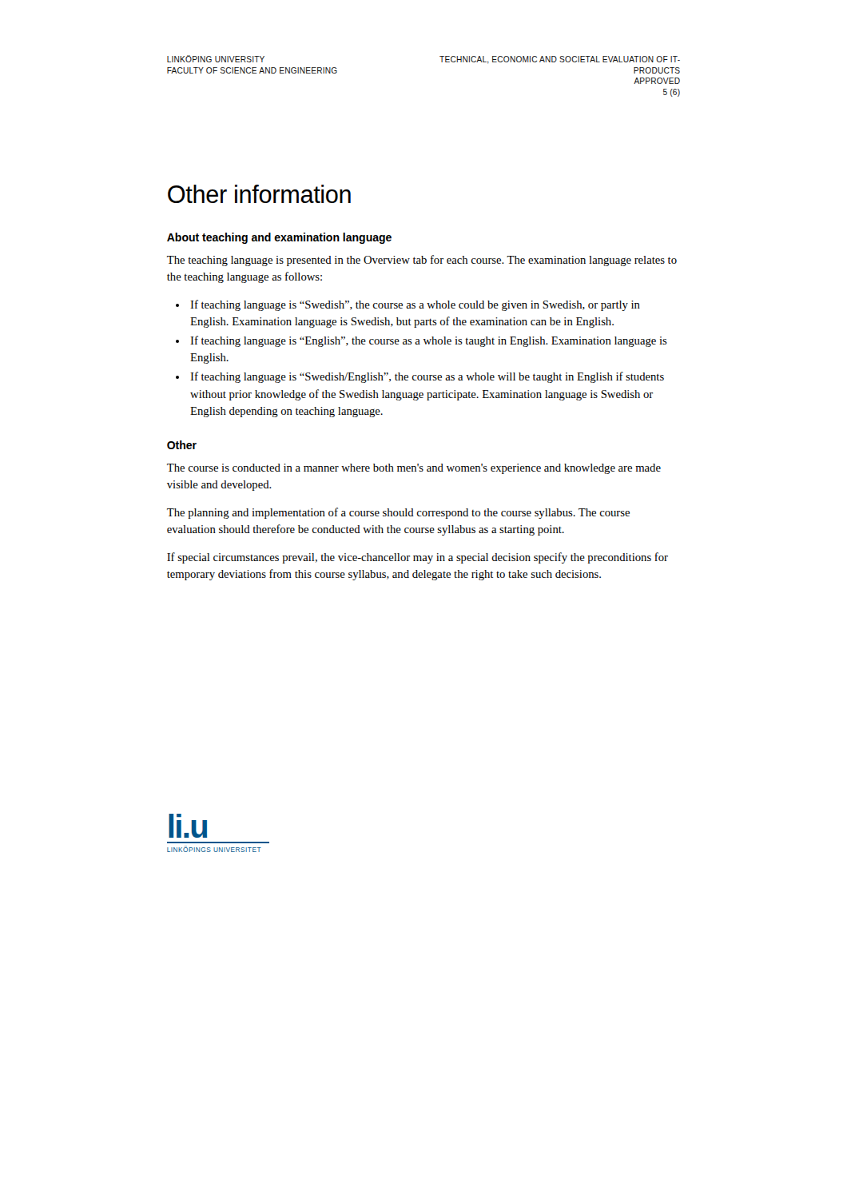LINKÖPING UNIVERSITY
FACULTY OF SCIENCE AND ENGINEERING
TECHNICAL, ECONOMIC AND SOCIETAL EVALUATION OF IT-
PRODUCTS
APPROVED
5 (6)
Other information
About teaching and examination language
The teaching language is presented in the Overview tab for each course. The examination language relates to the teaching language as follows:
If teaching language is “Swedish”, the course as a whole could be given in Swedish, or partly in English. Examination language is Swedish, but parts of the examination can be in English.
If teaching language is “English”, the course as a whole is taught in English. Examination language is English.
If teaching language is “Swedish/English”, the course as a whole will be taught in English if students without prior knowledge of the Swedish language participate. Examination language is Swedish or English depending on teaching language.
Other
The course is conducted in a manner where both men's and women's experience and knowledge are made visible and developed.
The planning and implementation of a course should correspond to the course syllabus. The course evaluation should therefore be conducted with the course syllabus as a starting point.
If special circumstances prevail, the vice-chancellor may in a special decision specify the preconditions for temporary deviations from this course syllabus, and delegate the right to take such decisions.
li. u
LINKÖPINGS UNIVERSITET